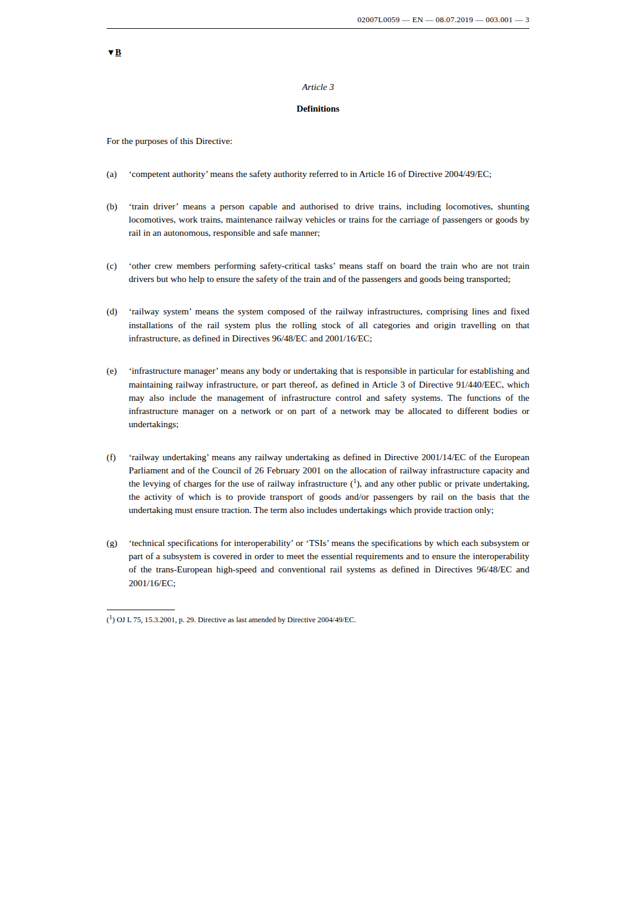02007L0059 — EN — 08.07.2019 — 003.001 — 3
▼B
Article 3
Definitions
For the purposes of this Directive:
(a) ‘competent authority’ means the safety authority referred to in Article 16 of Directive 2004/49/EC;
(b) ‘train driver’ means a person capable and authorised to drive trains, including locomotives, shunting locomotives, work trains, maintenance railway vehicles or trains for the carriage of passengers or goods by rail in an autonomous, responsible and safe manner;
(c) ‘other crew members performing safety-critical tasks’ means staff on board the train who are not train drivers but who help to ensure the safety of the train and of the passengers and goods being transported;
(d) ‘railway system’ means the system composed of the railway infrastructures, comprising lines and fixed installations of the rail system plus the rolling stock of all categories and origin travelling on that infrastructure, as defined in Directives 96/48/EC and 2001/16/EC;
(e) ‘infrastructure manager’ means any body or undertaking that is responsible in particular for establishing and maintaining railway infrastructure, or part thereof, as defined in Article 3 of Directive 91/440/EEC, which may also include the management of infrastructure control and safety systems. The functions of the infrastructure manager on a network or on part of a network may be allocated to different bodies or undertakings;
(f) ‘railway undertaking’ means any railway undertaking as defined in Directive 2001/14/EC of the European Parliament and of the Council of 26 February 2001 on the allocation of railway infrastructure capacity and the levying of charges for the use of railway infrastructure (1), and any other public or private undertaking, the activity of which is to provide transport of goods and/or passengers by rail on the basis that the undertaking must ensure traction. The term also includes undertakings which provide traction only;
(g) ‘technical specifications for interoperability’ or ‘TSIs’ means the specifications by which each subsystem or part of a subsystem is covered in order to meet the essential requirements and to ensure the interoperability of the trans-European high-speed and conventional rail systems as defined in Directives 96/48/EC and 2001/16/EC;
(1) OJ L 75, 15.3.2001, p. 29. Directive as last amended by Directive 2004/49/EC.